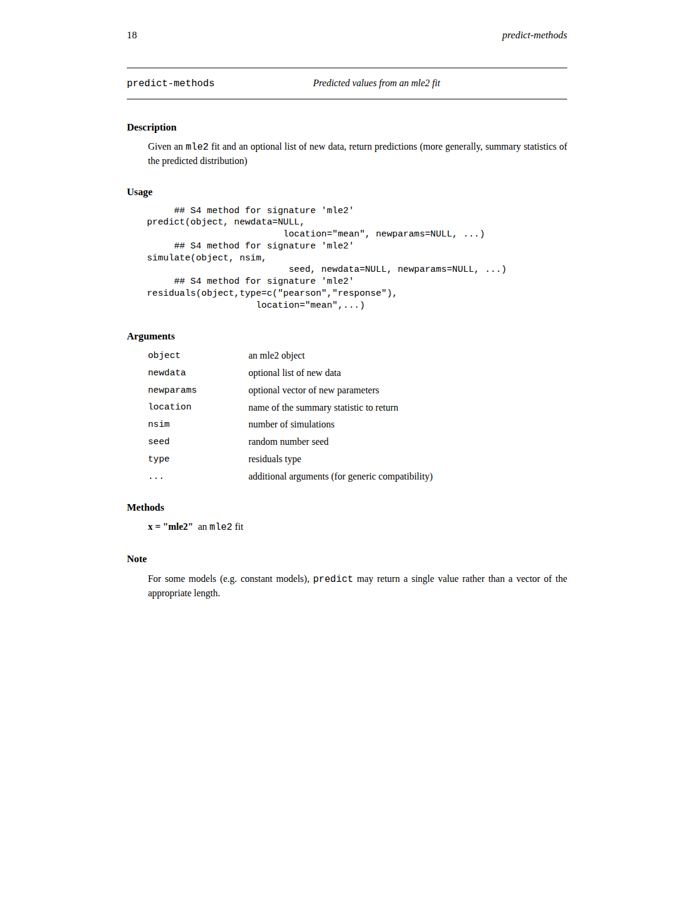18 predict-methods
predict-methods Predicted values from an mle2 fit
Description
Given an mle2 fit and an optional list of new data, return predictions (more generally, summary statistics of the predicted distribution)
Usage
     ## S4 method for signature 'mle2'
predict(object, newdata=NULL,
                         location="mean", newparams=NULL, ...)
     ## S4 method for signature 'mle2'
simulate(object, nsim,
                          seed, newdata=NULL, newparams=NULL, ...)
     ## S4 method for signature 'mle2'
residuals(object,type=c("pearson","response"),
                    location="mean",...)
Arguments
object
an mle2 object
newdata
optional list of new data
newparams
optional vector of new parameters
location
name of the summary statistic to return
nsim
number of simulations
seed
random number seed
type
residuals type
...
additional arguments (for generic compatibility)
Methods
x = "mle2" an mle2 fit
Note
For some models (e.g. constant models), predict may return a single value rather than a vector of the appropriate length.